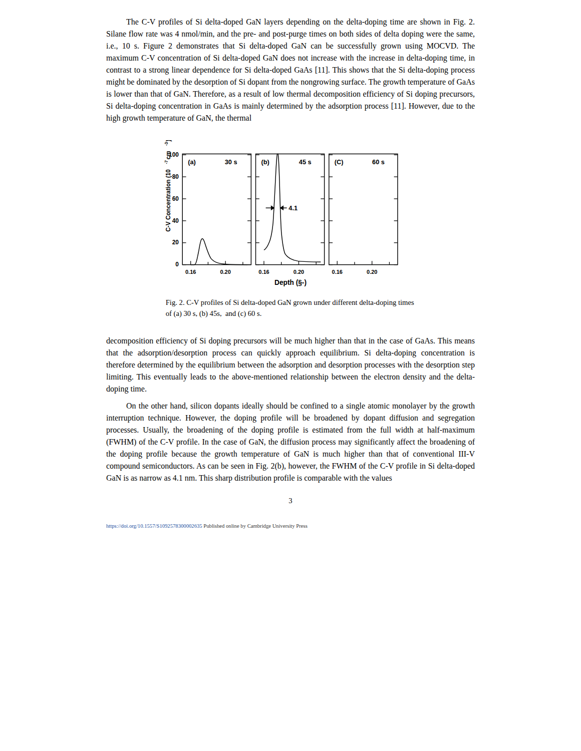The C-V profiles of Si delta-doped GaN layers depending on the delta-doping time are shown in Fig. 2. Silane flow rate was 4 nmol/min, and the pre- and post-purge times on both sides of delta doping were the same, i.e., 10 s. Figure 2 demonstrates that Si delta-doped GaN can be successfully grown using MOCVD. The maximum C-V concentration of Si delta-doped GaN does not increase with the increase in delta-doping time, in contrast to a strong linear dependence for Si delta-doped GaAs [11]. This shows that the Si delta-doping process might be dominated by the desorption of Si dopant from the nongrowing surface. The growth temperature of GaAs is lower than that of GaN. Therefore, as a result of low thermal decomposition efficiency of Si doping precursors, Si delta-doping concentration in GaAs is mainly determined by the adsorption process [11]. However, due to the high growth temperature of GaN, the thermal
C-V Concentration (10 -7 cm -3 ) 100 80 60 40 20 0 (a) 30 s 0.16 0.20 4.1 (b) 45 s 0.16 0.20 (C) 60 s 0.16 0.20 Depth (§-)
Fig. 2. C-V profiles of Si delta-doped GaN grown under different delta-doping times of (a) 30 s, (b) 45s, and (c) 60 s.
decomposition efficiency of Si doping precursors will be much higher than that in the case of GaAs. This means that the adsorption/desorption process can quickly approach equilibrium. Si delta-doping concentration is therefore determined by the equilibrium between the adsorption and desorption processes with the desorption step limiting. This eventually leads to the above-mentioned relationship between the electron density and the delta-doping time.
On the other hand, silicon dopants ideally should be confined to a single atomic monolayer by the growth interruption technique. However, the doping profile will be broadened by dopant diffusion and segregation processes. Usually, the broadening of the doping profile is estimated from the full width at half-maximum (FWHM) of the C-V profile. In the case of GaN, the diffusion process may significantly affect the broadening of the doping profile because the growth temperature of GaN is much higher than that of conventional III-V compound semiconductors. As can be seen in Fig. 2(b), however, the FWHM of the C-V profile in Si delta-doped GaN is as narrow as 4.1 nm. This sharp distribution profile is comparable with the values
3
https://doi.org/10.1557/S1092578300002635 Published online by Cambridge University Press